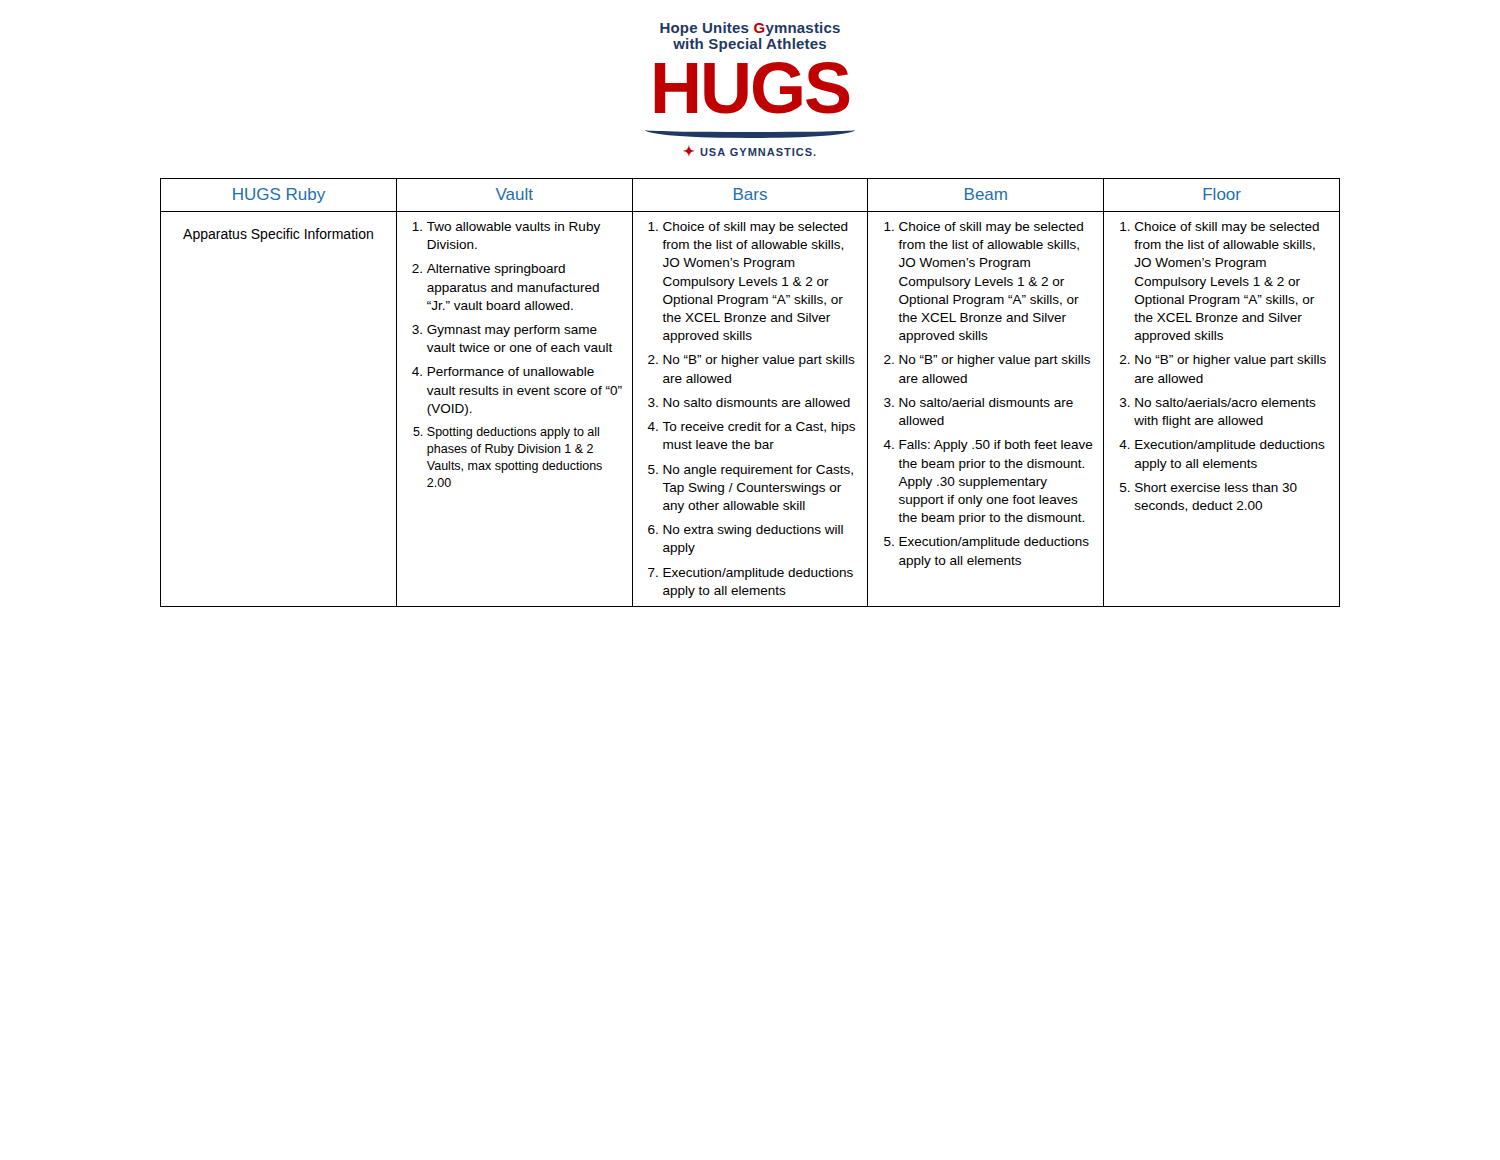Hope Unites Gymnastics
with Special Athletes
HUGS
✦ USA GYMNASTICS.
| HUGS Ruby | Vault | Bars | Beam | Floor |
| --- | --- | --- | --- | --- |
| Apparatus Specific Information | Two allowable vaults in Ruby Division. Alternative springboard apparatus and manufactured “Jr.” vault board allowed. Gymnast may perform same vault twice or one of each vault Performance of unallowable vault results in event score of “0” (VOID). Spotting deductions apply to all phases of Ruby Division 1 & 2 Vaults, max spotting deductions 2.00 | Choice of skill may be selected from the list of allowable skills, JO Women’s Program Compulsory Levels 1 & 2 or Optional Program “A” skills, or the XCEL Bronze and Silver approved skills No “B” or higher value part skills are allowed No salto dismounts are allowed To receive credit for a Cast, hips must leave the bar No angle requirement for Casts, Tap Swing / Counterswings or any other allowable skill No extra swing deductions will apply Execution/amplitude deductions apply to all elements | Choice of skill may be selected from the list of allowable skills, JO Women’s Program Compulsory Levels 1 & 2 or Optional Program “A” skills, or the XCEL Bronze and Silver approved skills No “B” or higher value part skills are allowed No salto/aerial dismounts are allowed Falls: Apply .50 if both feet leave the beam prior to the dismount. Apply .30 supplementary support if only one foot leaves the beam prior to the dismount. Execution/amplitude deductions apply to all elements | Choice of skill may be selected from the list of allowable skills, JO Women’s Program Compulsory Levels 1 & 2 or Optional Program “A” skills, or the XCEL Bronze and Silver approved skills No “B” or higher value part skills are allowed No salto/aerials/acro elements with flight are allowed Execution/amplitude deductions apply to all elements Short exercise less than 30 seconds, deduct 2.00 |